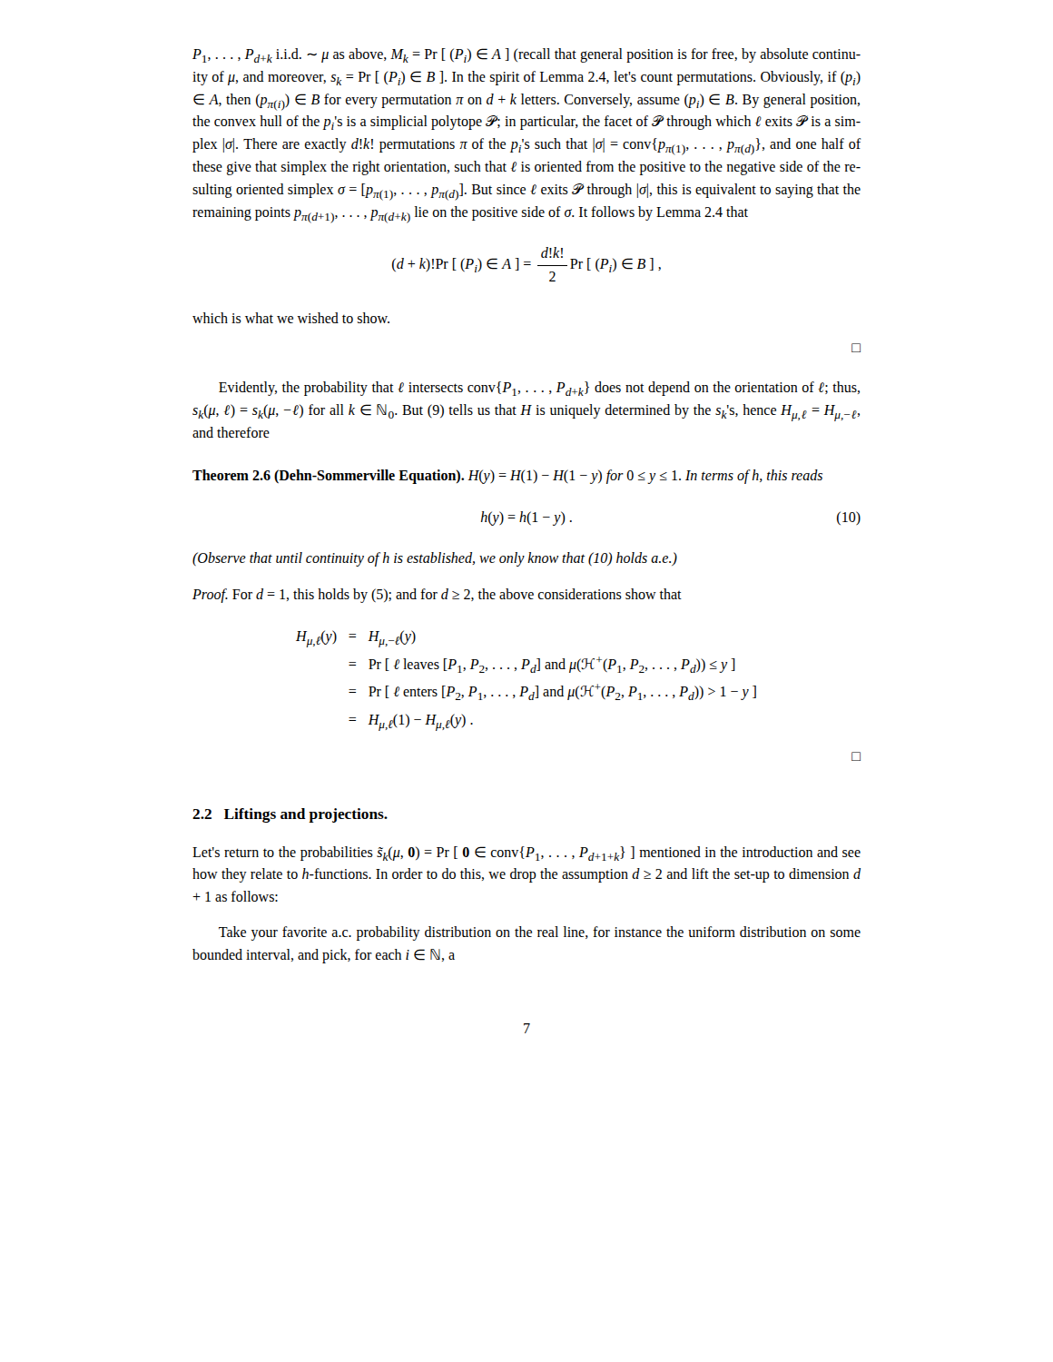P1, . . . , Pd+k i.i.d. ∼ μ as above, Mk = Pr [ (Pi) ∈ A ] (recall that general position is for free, by absolute continuity of μ, and moreover, sk = Pr [ (Pi) ∈ B ]. In the spirit of Lemma 2.4, let's count permutations. Obviously, if (pi) ∈ A, then (pπ(i)) ∈ B for every permutation π on d + k letters. Conversely, assume (pi) ∈ B. By general position, the convex hull of the pi's is a simplicial polytope 𝒫; in particular, the facet of 𝒫 through which ℓ exits 𝒫 is a simplex |σ|. There are exactly d!k! permutations π of the pi's such that |σ| = conv{pπ(1), . . . , pπ(d)}, and one half of these give that simplex the right orientation, such that ℓ is oriented from the positive to the negative side of the resulting oriented simplex σ = [pπ(1), . . . , pπ(d)]. But since ℓ exits 𝒫 through |σ|, this is equivalent to saying that the remaining points pπ(d+1), . . . , pπ(d+k) lie on the positive side of σ. It follows by Lemma 2.4 that
(d + k)!Pr [ (Pi) ∈ A ] = d!k!2 Pr [ (Pi) ∈ B ] ,
which is what we wished to show.
□
Evidently, the probability that ℓ intersects conv{P1, . . . , Pd+k} does not depend on the orientation of ℓ; thus, sk(μ, ℓ) = sk(μ, −ℓ) for all k ∈ ℕ0. But (9) tells us that H is uniquely determined by the sk's, hence Hμ,ℓ = Hμ,−ℓ, and therefore
Theorem 2.6 (Dehn-Sommerville Equation). H(y) = H(1) − H(1 − y) for 0 ≤ y ≤ 1. In terms of h, this reads
h(y) = h(1 − y) . (10)
(Observe that until continuity of h is established, we only know that (10) holds a.e.)
Proof. For d = 1, this holds by (5); and for d ≥ 2, the above considerations show that
Hμ,ℓ(y)
=
Hμ,−ℓ(y)
=
Pr [ ℓ leaves [P1, P2, . . . , Pd] and μ(ℋ+(P1, P2, . . . , Pd)) ≤ y ]
=
Pr [ ℓ enters [P2, P1, . . . , Pd] and μ(ℋ+(P2, P1, . . . , Pd)) > 1 − y ]
=
Hμ,ℓ(1) − Hμ,ℓ(y) .
□
2.2 Liftings and projections.
Let's return to the probabilities s̃k(μ, 0) = Pr [ 0 ∈ conv{P1, . . . , Pd+1+k} ] mentioned in the introduction and see how they relate to h-functions. In order to do this, we drop the assumption d ≥ 2 and lift the set-up to dimension d + 1 as follows:
Take your favorite a.c. probability distribution on the real line, for instance the uniform distribution on some bounded interval, and pick, for each i ∈ ℕ, a
7